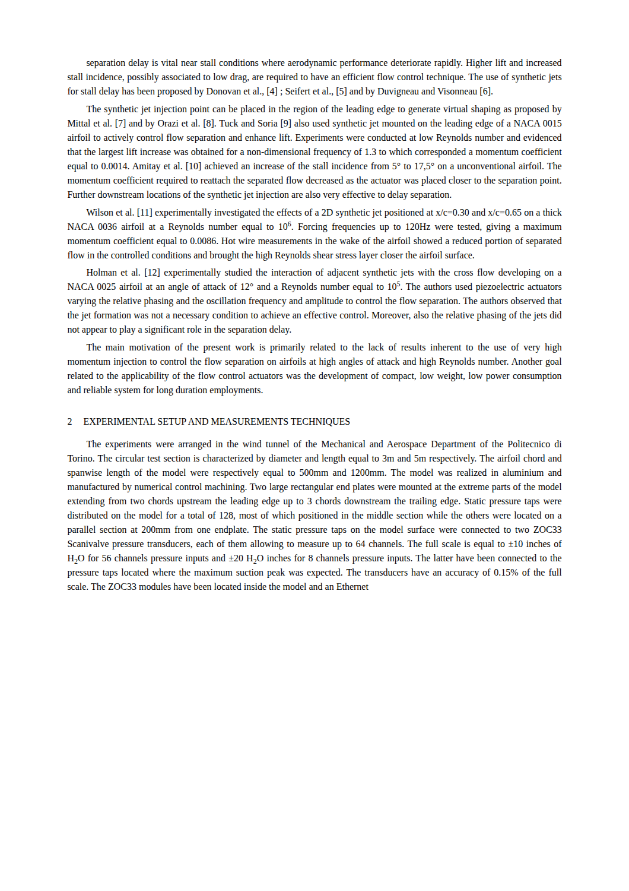separation delay is vital near stall conditions where aerodynamic performance deteriorate rapidly. Higher lift and increased stall incidence, possibly associated to low drag, are required to have an efficient flow control technique. The use of synthetic jets for stall delay has been proposed by Donovan et al., [4] ; Seifert et al., [5] and by Duvigneau and Visonneau [6].
The synthetic jet injection point can be placed in the region of the leading edge to generate virtual shaping as proposed by Mittal et al. [7] and by Orazi et al. [8]. Tuck and Soria [9] also used synthetic jet mounted on the leading edge of a NACA 0015 airfoil to actively control flow separation and enhance lift. Experiments were conducted at low Reynolds number and evidenced that the largest lift increase was obtained for a non-dimensional frequency of 1.3 to which corresponded a momentum coefficient equal to 0.0014. Amitay et al. [10] achieved an increase of the stall incidence from 5° to 17,5° on a unconventional airfoil. The momentum coefficient required to reattach the separated flow decreased as the actuator was placed closer to the separation point. Further downstream locations of the synthetic jet injection are also very effective to delay separation.
Wilson et al. [11] experimentally investigated the effects of a 2D synthetic jet positioned at x/c=0.30 and x/c=0.65 on a thick NACA 0036 airfoil at a Reynolds number equal to 106. Forcing frequencies up to 120Hz were tested, giving a maximum momentum coefficient equal to 0.0086. Hot wire measurements in the wake of the airfoil showed a reduced portion of separated flow in the controlled conditions and brought the high Reynolds shear stress layer closer the airfoil surface.
Holman et al. [12] experimentally studied the interaction of adjacent synthetic jets with the cross flow developing on a NACA 0025 airfoil at an angle of attack of 12° and a Reynolds number equal to 105. The authors used piezoelectric actuators varying the relative phasing and the oscillation frequency and amplitude to control the flow separation. The authors observed that the jet formation was not a necessary condition to achieve an effective control. Moreover, also the relative phasing of the jets did not appear to play a significant role in the separation delay.
The main motivation of the present work is primarily related to the lack of results inherent to the use of very high momentum injection to control the flow separation on airfoils at high angles of attack and high Reynolds number. Another goal related to the applicability of the flow control actuators was the development of compact, low weight, low power consumption and reliable system for long duration employments.
2 EXPERIMENTAL SETUP AND MEASUREMENTS TECHNIQUES
The experiments were arranged in the wind tunnel of the Mechanical and Aerospace Department of the Politecnico di Torino. The circular test section is characterized by diameter and length equal to 3m and 5m respectively. The airfoil chord and spanwise length of the model were respectively equal to 500mm and 1200mm. The model was realized in aluminium and manufactured by numerical control machining. Two large rectangular end plates were mounted at the extreme parts of the model extending from two chords upstream the leading edge up to 3 chords downstream the trailing edge. Static pressure taps were distributed on the model for a total of 128, most of which positioned in the middle section while the others were located on a parallel section at 200mm from one endplate. The static pressure taps on the model surface were connected to two ZOC33 Scanivalve pressure transducers, each of them allowing to measure up to 64 channels. The full scale is equal to ±10 inches of H2O for 56 channels pressure inputs and ±20 H2O inches for 8 channels pressure inputs. The latter have been connected to the pressure taps located where the maximum suction peak was expected. The transducers have an accuracy of 0.15% of the full scale. The ZOC33 modules have been located inside the model and an Ethernet